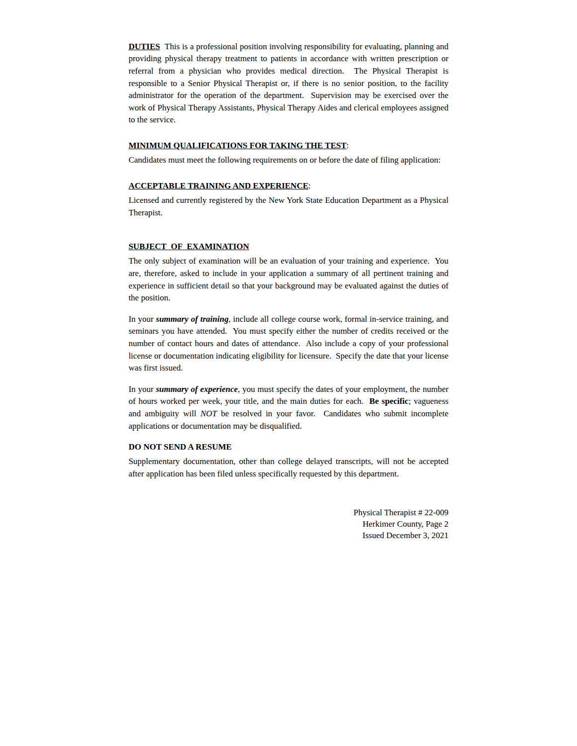DUTIES This is a professional position involving responsibility for evaluating, planning and providing physical therapy treatment to patients in accordance with written prescription or referral from a physician who provides medical direction. The Physical Therapist is responsible to a Senior Physical Therapist or, if there is no senior position, to the facility administrator for the operation of the department. Supervision may be exercised over the work of Physical Therapy Assistants, Physical Therapy Aides and clerical employees assigned to the service.
MINIMUM QUALIFICATIONS FOR TAKING THE TEST:
Candidates must meet the following requirements on or before the date of filing application:
ACCEPTABLE TRAINING AND EXPERIENCE:
Licensed and currently registered by the New York State Education Department as a Physical Therapist.
SUBJECT OF EXAMINATION
The only subject of examination will be an evaluation of your training and experience. You are, therefore, asked to include in your application a summary of all pertinent training and experience in sufficient detail so that your background may be evaluated against the duties of the position.
In your summary of training, include all college course work, formal in-service training, and seminars you have attended. You must specify either the number of credits received or the number of contact hours and dates of attendance. Also include a copy of your professional license or documentation indicating eligibility for licensure. Specify the date that your license was first issued.
In your summary of experience, you must specify the dates of your employment, the number of hours worked per week, your title, and the main duties for each. Be specific; vagueness and ambiguity will NOT be resolved in your favor. Candidates who submit incomplete applications or documentation may be disqualified.
DO NOT SEND A RESUME
Supplementary documentation, other than college delayed transcripts, will not be accepted after application has been filed unless specifically requested by this department.
Physical Therapist # 22-009
Herkimer County, Page 2
Issued December 3, 2021